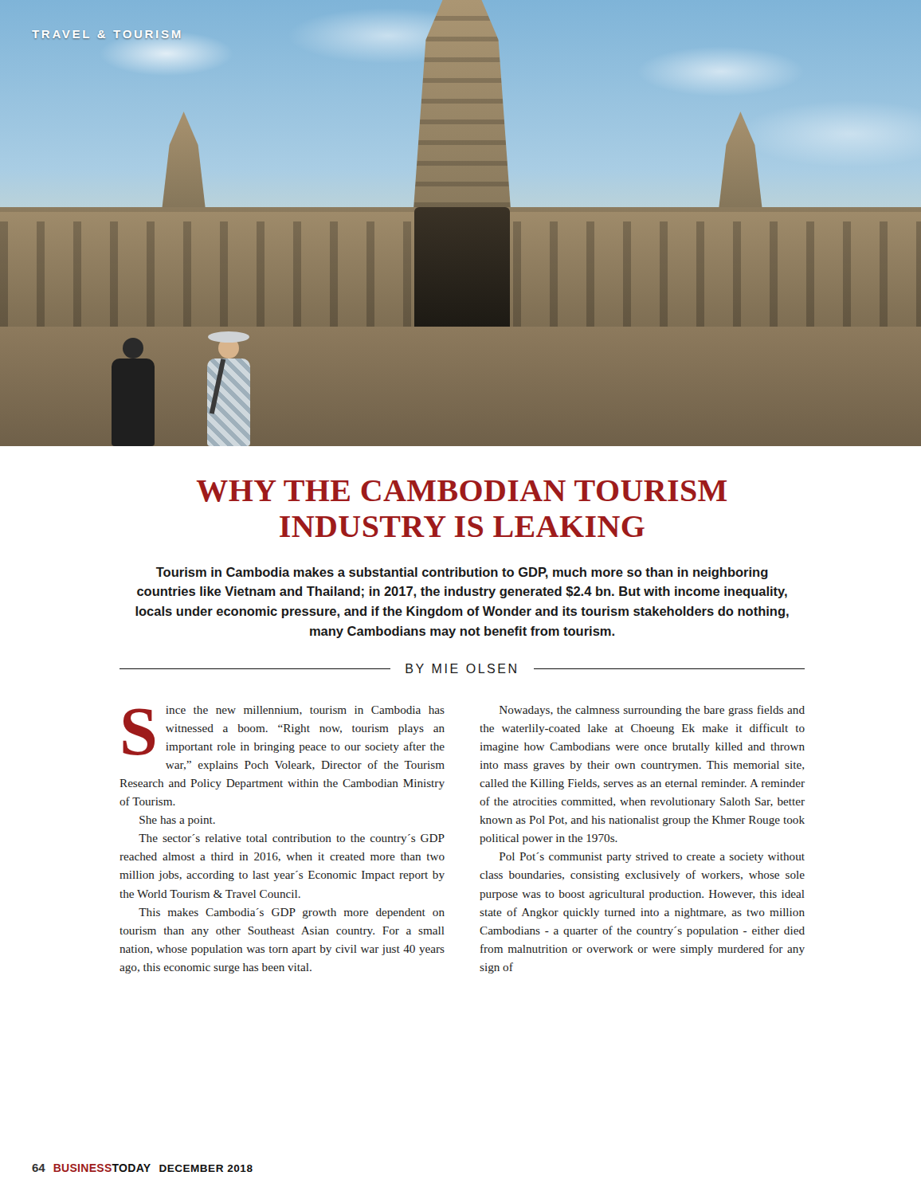Travel & Tourism
WHY THE CAMBODIAN TOURISM
INDUSTRY IS LEAKING
Tourism in Cambodia makes a substantial contribution to GDP, much more so than in neighboring countries like Vietnam and Thailand; in 2017, the industry generated $2.4 bn. But with income inequality, locals under economic pressure, and if the Kingdom of Wonder and its tourism stakeholders do nothing, many Cambodians may not benefit from tourism.
By Mie Olsen
Since the new millennium, tourism in Cambodia has witnessed a boom. “Right now, tourism plays an important role in bringing peace to our society after the war,” explains Poch Voleark, Director of the Tourism Research and Policy Department within the Cambodian Ministry of Tourism.
She has a point.
The sector´s relative total contribution to the country´s GDP reached almost a third in 2016, when it created more than two million jobs, according to last year´s Economic Impact report by the World Tourism & Travel Council.
This makes Cambodia´s GDP growth more dependent on tourism than any other Southeast Asian country. For a small nation, whose population was torn apart by civil war just 40 years ago, this economic surge has been vital.
Nowadays, the calmness surrounding the bare grass fields and the waterlily-coated lake at Choeung Ek make it difficult to imagine how Cambodians were once brutally killed and thrown into mass graves by their own countrymen. This memorial site, called the Killing Fields, serves as an eternal reminder. A reminder of the atrocities committed, when revolutionary Saloth Sar, better known as Pol Pot, and his nationalist group the Khmer Rouge took political power in the 1970s.
Pol Pot´s communist party strived to create a society without class boundaries, consisting exclusively of workers, whose sole purpose was to boost agricultural production. However, this ideal state of Angkor quickly turned into a nightmare, as two million Cambodians - a quarter of the country´s population - either died from malnutrition or overwork or were simply murdered for any sign of
64 BUSINESS TODAY DECEMBER 2018